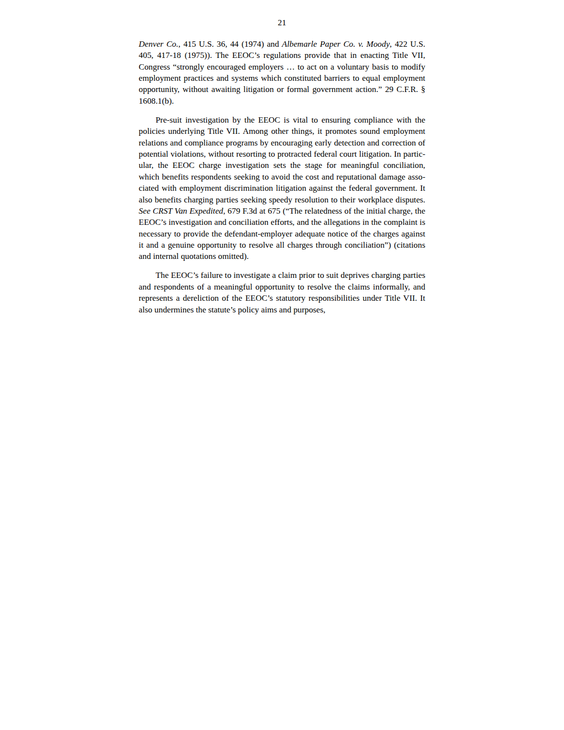21
Denver Co., 415 U.S. 36, 44 (1974) and Albemarle Paper Co. v. Moody, 422 U.S. 405, 417-18 (1975)). The EEOC’s regulations provide that in enacting Title VII, Congress “strongly encouraged employers … to act on a voluntary basis to modify employment practices and systems which constituted barriers to equal employment opportunity, without awaiting litigation or formal government action.” 29 C.F.R. § 1608.1(b).
Pre-suit investigation by the EEOC is vital to ensuring compliance with the policies underlying Title VII. Among other things, it promotes sound employment relations and compliance programs by encouraging early detection and correction of potential violations, without resorting to protracted federal court litigation. In particular, the EEOC charge investigation sets the stage for meaningful conciliation, which benefits respondents seeking to avoid the cost and reputational damage associated with employment discrimination litigation against the federal government. It also benefits charging parties seeking speedy resolution to their workplace disputes. See CRST Van Expedited, 679 F.3d at 675 (“The relatedness of the initial charge, the EEOC’s investigation and conciliation efforts, and the allegations in the complaint is necessary to provide the defendant-employer adequate notice of the charges against it and a genuine opportunity to resolve all charges through conciliation”) (citations and internal quotations omitted).
The EEOC’s failure to investigate a claim prior to suit deprives charging parties and respondents of a meaningful opportunity to resolve the claims informally, and represents a dereliction of the EEOC’s statutory responsibilities under Title VII. It also undermines the statute’s policy aims and purposes,